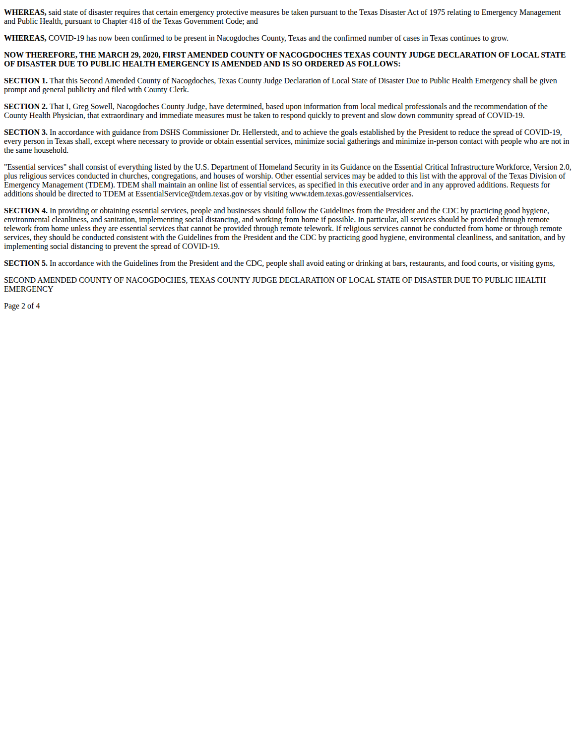WHEREAS, said state of disaster requires that certain emergency protective measures be taken pursuant to the Texas Disaster Act of 1975 relating to Emergency Management and Public Health, pursuant to Chapter 418 of the Texas Government Code; and
WHEREAS, COVID-19 has now been confirmed to be present in Nacogdoches County, Texas and the confirmed number of cases in Texas continues to grow.
NOW THEREFORE, THE MARCH 29, 2020, FIRST AMENDED COUNTY OF NACOGDOCHES TEXAS COUNTY JUDGE DECLARATION OF LOCAL STATE OF DISASTER DUE TO PUBLIC HEALTH EMERGENCY IS AMENDED AND IS SO ORDERED AS FOLLOWS:
SECTION 1. That this Second Amended County of Nacogdoches, Texas County Judge Declaration of Local State of Disaster Due to Public Health Emergency shall be given prompt and general publicity and filed with County Clerk.
SECTION 2. That I, Greg Sowell, Nacogdoches County Judge, have determined, based upon information from local medical professionals and the recommendation of the County Health Physician, that extraordinary and immediate measures must be taken to respond quickly to prevent and slow down community spread of COVID-19.
SECTION 3. In accordance with guidance from DSHS Commissioner Dr. Hellerstedt, and to achieve the goals established by the President to reduce the spread of COVID-19, every person in Texas shall, except where necessary to provide or obtain essential services, minimize social gatherings and minimize in-person contact with people who are not in the same household.
"Essential services" shall consist of everything listed by the U.S. Department of Homeland Security in its Guidance on the Essential Critical Infrastructure Workforce, Version 2.0, plus religious services conducted in churches, congregations, and houses of worship. Other essential services may be added to this list with the approval of the Texas Division of Emergency Management (TDEM). TDEM shall maintain an online list of essential services, as specified in this executive order and in any approved additions. Requests for additions should be directed to TDEM at EssentialService@tdem.texas.gov or by visiting www.tdem.texas.gov/essentialservices.
SECTION 4. In providing or obtaining essential services, people and businesses should follow the Guidelines from the President and the CDC by practicing good hygiene, environmental cleanliness, and sanitation, implementing social distancing, and working from home if possible. In particular, all services should be provided through remote telework from home unless they are essential services that cannot be provided through remote telework. If religious services cannot be conducted from home or through remote services, they should be conducted consistent with the Guidelines from the President and the CDC by practicing good hygiene, environmental cleanliness, and sanitation, and by implementing social distancing to prevent the spread of COVID-19.
SECTION 5. In accordance with the Guidelines from the President and the CDC, people shall avoid eating or drinking at bars, restaurants, and food courts, or visiting gyms,
SECOND AMENDED COUNTY OF NACOGDOCHES, TEXAS COUNTY JUDGE DECLARATION OF LOCAL STATE OF DISASTER DUE TO PUBLIC HEALTH EMERGENCY
Page 2 of 4